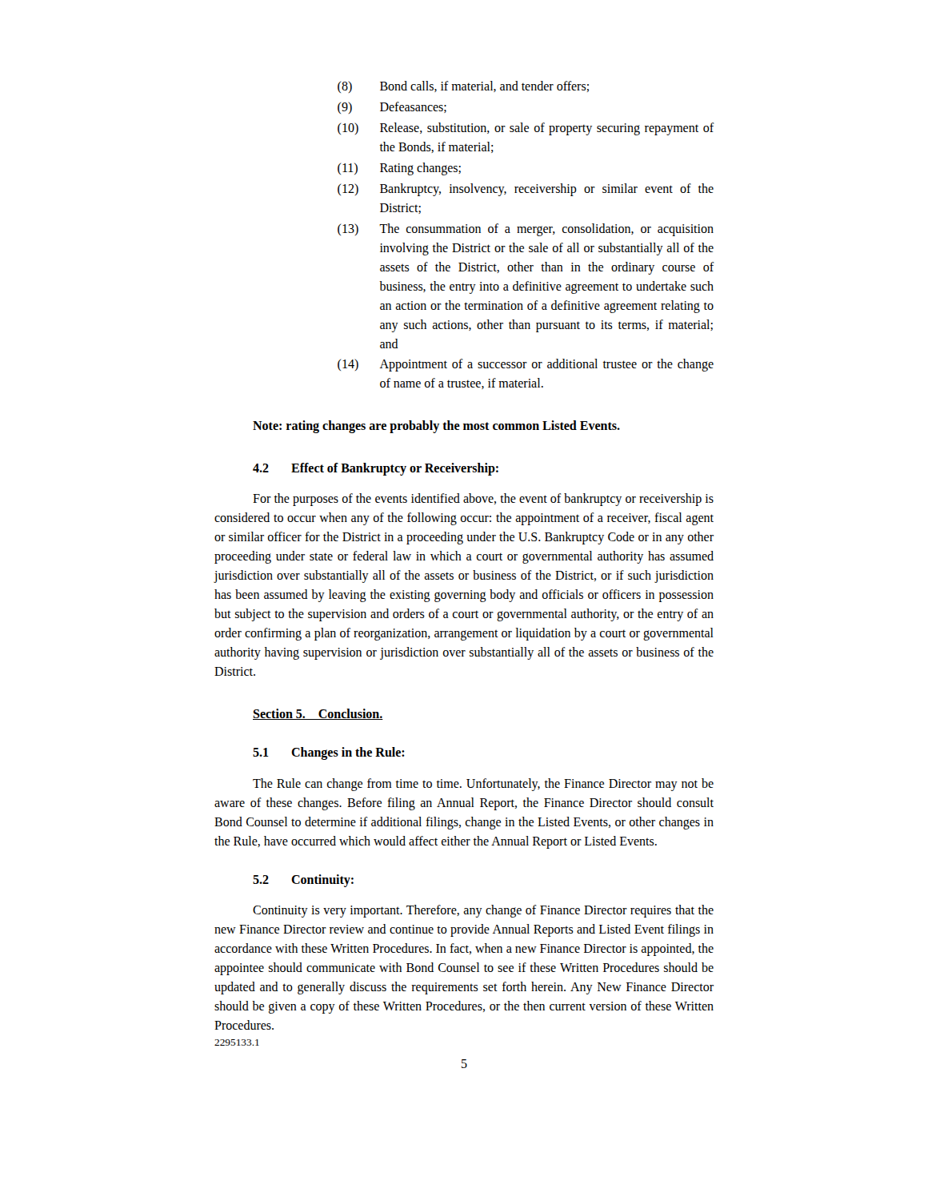(8) Bond calls, if material, and tender offers;
(9) Defeasances;
(10) Release, substitution, or sale of property securing repayment of the Bonds, if material;
(11) Rating changes;
(12) Bankruptcy, insolvency, receivership or similar event of the District;
(13) The consummation of a merger, consolidation, or acquisition involving the District or the sale of all or substantially all of the assets of the District, other than in the ordinary course of business, the entry into a definitive agreement to undertake such an action or the termination of a definitive agreement relating to any such actions, other than pursuant to its terms, if material; and
(14) Appointment of a successor or additional trustee or the change of name of a trustee, if material.
Note: rating changes are probably the most common Listed Events.
4.2 Effect of Bankruptcy or Receivership:
For the purposes of the events identified above, the event of bankruptcy or receivership is considered to occur when any of the following occur: the appointment of a receiver, fiscal agent or similar officer for the District in a proceeding under the U.S. Bankruptcy Code or in any other proceeding under state or federal law in which a court or governmental authority has assumed jurisdiction over substantially all of the assets or business of the District, or if such jurisdiction has been assumed by leaving the existing governing body and officials or officers in possession but subject to the supervision and orders of a court or governmental authority, or the entry of an order confirming a plan of reorganization, arrangement or liquidation by a court or governmental authority having supervision or jurisdiction over substantially all of the assets or business of the District.
Section 5. Conclusion.
5.1 Changes in the Rule:
The Rule can change from time to time. Unfortunately, the Finance Director may not be aware of these changes. Before filing an Annual Report, the Finance Director should consult Bond Counsel to determine if additional filings, change in the Listed Events, or other changes in the Rule, have occurred which would affect either the Annual Report or Listed Events.
5.2 Continuity:
Continuity is very important. Therefore, any change of Finance Director requires that the new Finance Director review and continue to provide Annual Reports and Listed Event filings in accordance with these Written Procedures. In fact, when a new Finance Director is appointed, the appointee should communicate with Bond Counsel to see if these Written Procedures should be updated and to generally discuss the requirements set forth herein. Any New Finance Director should be given a copy of these Written Procedures, or the then current version of these Written Procedures.
2295133.1
5